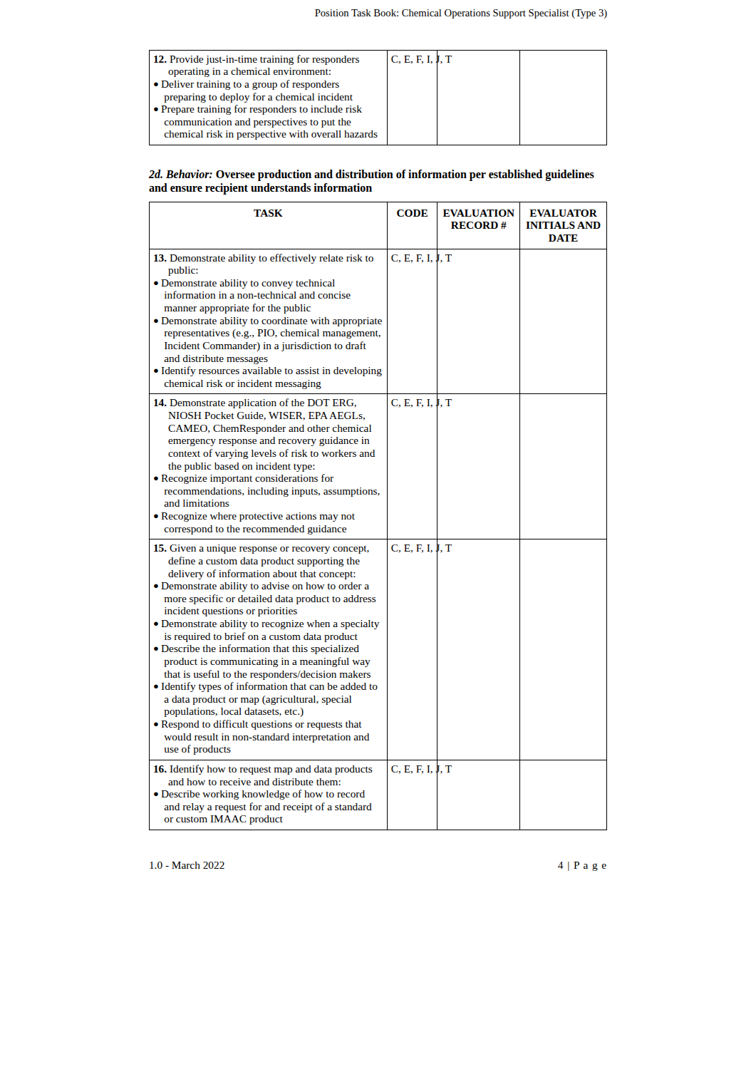Position Task Book: Chemical Operations Support Specialist (Type 3)
| 12. Provide just-in-time training for responders operating in a chemical environment: Deliver training to a group of responders preparing to deploy for a chemical incident Prepare training for responders to include risk communication and perspectives to put the chemical risk in perspective with overall hazards | C, E, F, I, J, T | | |
2d. Behavior: Oversee production and distribution of information per established guidelines and ensure recipient understands information
| TASK | CODE | EVALUATION RECORD # | EVALUATOR INITIALS AND DATE |
| --- | --- | --- | --- |
| 13. Demonstrate ability to effectively relate risk to public: Demonstrate ability to convey technical information in a non-technical and concise manner appropriate for the public Demonstrate ability to coordinate with appropriate representatives (e.g., PIO, chemical management, Incident Commander) in a jurisdiction to draft and distribute messages Identify resources available to assist in developing chemical risk or incident messaging | C, E, F, I, J, T | | |
| 14. Demonstrate application of the DOT ERG, NIOSH Pocket Guide, WISER, EPA AEGLs, CAMEO, ChemResponder and other chemical emergency response and recovery guidance in context of varying levels of risk to workers and the public based on incident type: Recognize important considerations for recommendations, including inputs, assumptions, and limitations Recognize where protective actions may not correspond to the recommended guidance | C, E, F, I, J, T | | |
| 15. Given a unique response or recovery concept, define a custom data product supporting the delivery of information about that concept: Demonstrate ability to advise on how to order a more specific or detailed data product to address incident questions or priorities Demonstrate ability to recognize when a specialty is required to brief on a custom data product Describe the information that this specialized product is communicating in a meaningful way that is useful to the responders/decision makers Identify types of information that can be added to a data product or map (agricultural, special populations, local datasets, etc.) Respond to difficult questions or requests that would result in non-standard interpretation and use of products | C, E, F, I, J, T | | |
| 16. Identify how to request map and data products and how to receive and distribute them: Describe working knowledge of how to record and relay a request for and receipt of a standard or custom IMAAC product | C, E, F, I, J, T | | |
1.0 - March 2022 4 | P a g e